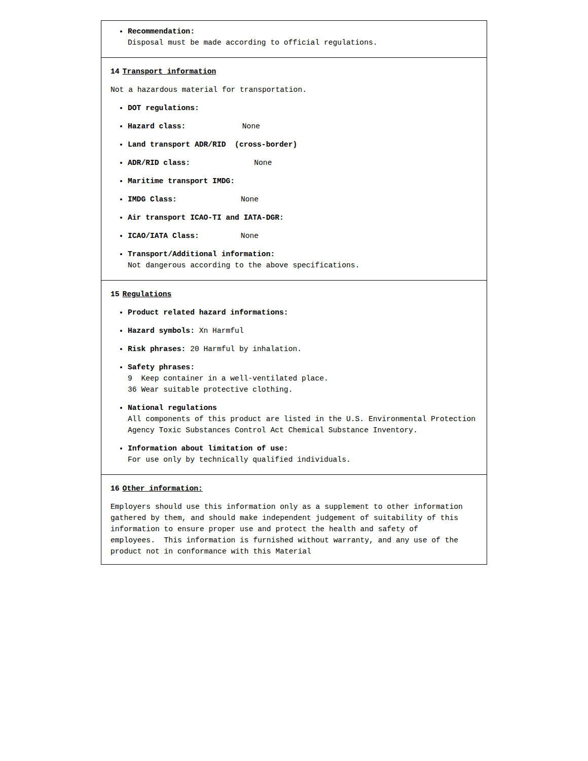Recommendation: Disposal must be made according to official regulations.
14 Transport information
Not a hazardous material for transportation.
DOT regulations:
Hazard class: None
Land transport ADR/RID (cross-border)
ADR/RID class: None
Maritime transport IMDG:
IMDG Class: None
Air transport ICAO-TI and IATA-DGR:
ICAO/IATA Class: None
Transport/Additional information: Not dangerous according to the above specifications.
15 Regulations
Product related hazard informations:
Hazard symbols: Xn Harmful
Risk phrases: 20 Harmful by inhalation.
Safety phrases: 9 Keep container in a well-ventilated place.
36 Wear suitable protective clothing.
National regulations All components of this product are listed in the U.S. Environmental Protection Agency Toxic Substances Control Act Chemical Substance Inventory.
Information about limitation of use: For use only by technically qualified individuals.
16 Other information:
Employers should use this information only as a supplement to other information gathered by them, and should make independent judgement of suitability of this information to ensure proper use and protect the health and safety of employees. This information is furnished without warranty, and any use of the product not in conformance with this Material